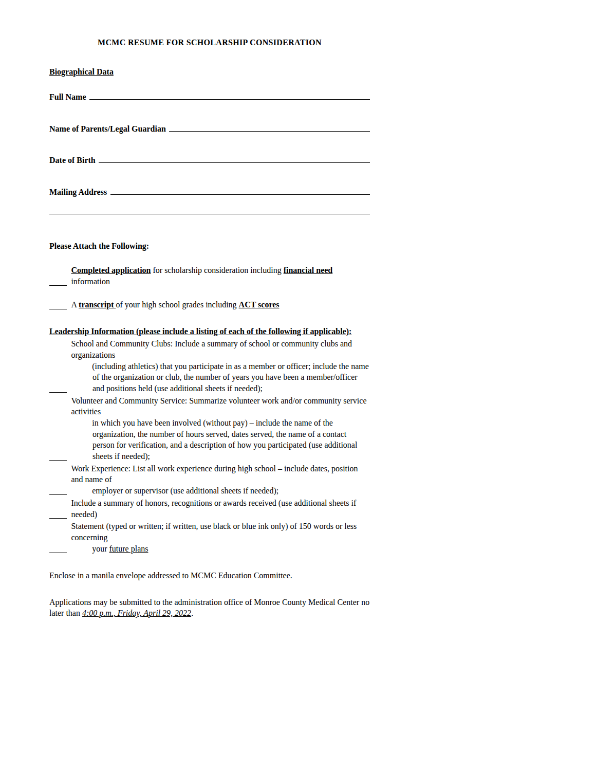MCMC RESUME FOR SCHOLARSHIP CONSIDERATION
Biographical Data
Full Name
Name of Parents/Legal Guardian
Date of Birth
Mailing Address
Please Attach the Following:
Completed application for scholarship consideration including financial need information
A transcript of your high school grades including ACT scores
Leadership Information (please include a listing of each of the following if applicable):
School and Community Clubs: Include a summary of school or community clubs and organizations (including athletics) that you participate in as a member or officer; include the name of the organization or club, the number of years you have been a member/officer and positions held (use additional sheets if needed);
Volunteer and Community Service: Summarize volunteer work and/or community service activities in which you have been involved (without pay) – include the name of the organization, the number of hours served, dates served, the name of a contact person for verification, and a description of how you participated (use additional sheets if needed);
Work Experience: List all work experience during high school – include dates, position and name of employer or supervisor (use additional sheets if needed);
Include a summary of honors, recognitions or awards received (use additional sheets if needed)
Statement (typed or written; if written, use black or blue ink only) of 150 words or less concerning your future plans
Enclose in a manila envelope addressed to MCMC Education Committee.
Applications may be submitted to the administration office of Monroe County Medical Center no later than 4:00 p.m., Friday, April 29, 2022.